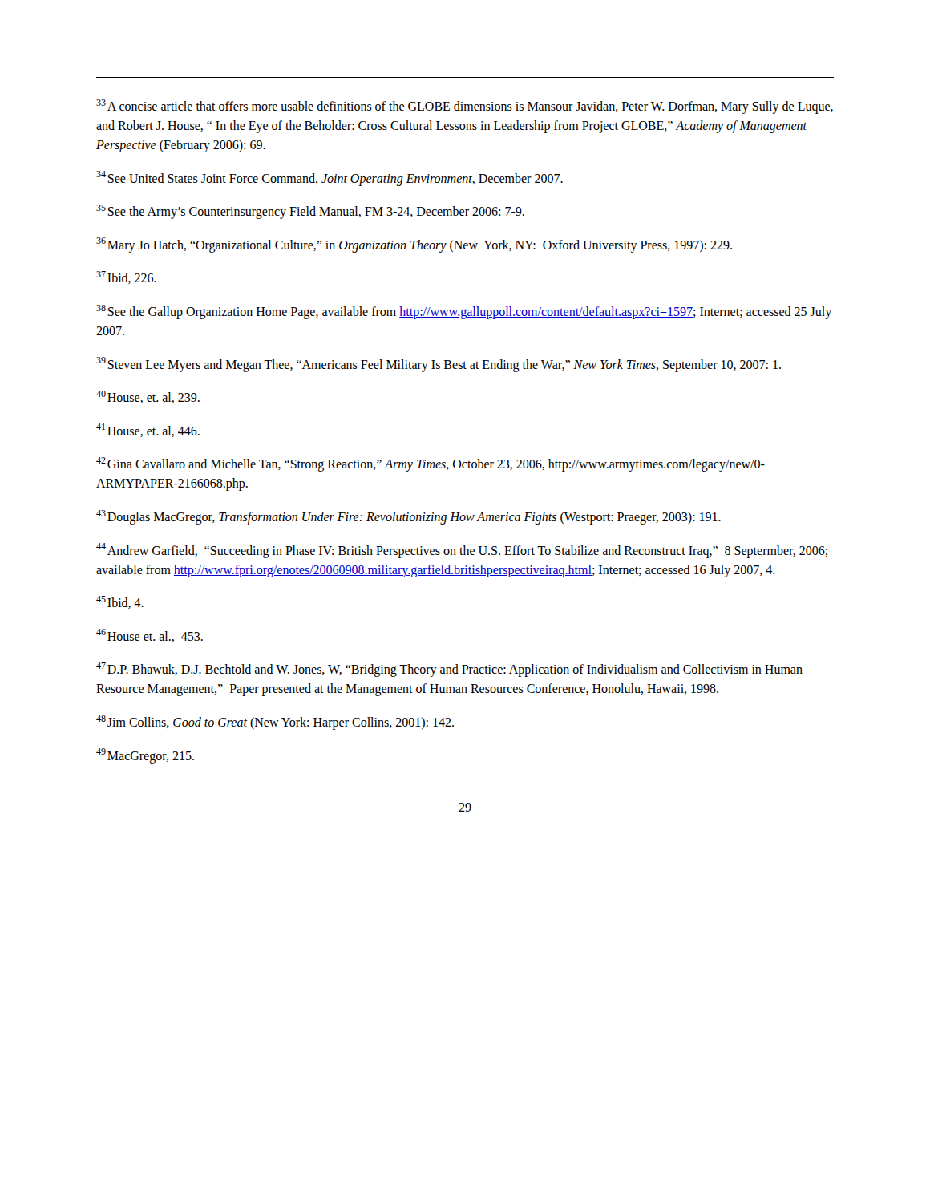33A concise article that offers more usable definitions of the GLOBE dimensions is Mansour Javidan, Peter W. Dorfman, Mary Sully de Luque, and Robert J. House, “ In the Eye of the Beholder: Cross Cultural Lessons in Leadership from Project GLOBE,” Academy of Management Perspective (February 2006): 69.
34See United States Joint Force Command, Joint Operating Environment, December 2007.
35See the Army’s Counterinsurgency Field Manual, FM 3-24, December 2006: 7-9.
36Mary Jo Hatch, “Organizational Culture,” in Organization Theory (New York, NY: Oxford University Press, 1997): 229.
37Ibid, 226.
38See the Gallup Organization Home Page, available from http://www.galluppoll.com/content/default.aspx?ci=1597; Internet; accessed 25 July 2007.
39Steven Lee Myers and Megan Thee, “Americans Feel Military Is Best at Ending the War,” New York Times, September 10, 2007: 1.
40House, et. al, 239.
41House, et. al, 446.
42Gina Cavallaro and Michelle Tan, “Strong Reaction,” Army Times, October 23, 2006, http://www.armytimes.com/legacy/new/0-ARMYPAPER-2166068.php.
43Douglas MacGregor, Transformation Under Fire: Revolutionizing How America Fights (Westport: Praeger, 2003): 191.
44Andrew Garfield, “Succeeding in Phase IV: British Perspectives on the U.S. Effort To Stabilize and Reconstruct Iraq,” 8 Septermber, 2006; available from http://www.fpri.org/enotes/20060908.military.garfield.britishperspectiveiraq.html; Internet; accessed 16 July 2007, 4.
45Ibid, 4.
46House et. al., 453.
47D.P. Bhawuk, D.J. Bechtold and W. Jones, W, “Bridging Theory and Practice: Application of Individualism and Collectivism in Human Resource Management,” Paper presented at the Management of Human Resources Conference, Honolulu, Hawaii, 1998.
48Jim Collins, Good to Great (New York: Harper Collins, 2001): 142.
49MacGregor, 215.
29